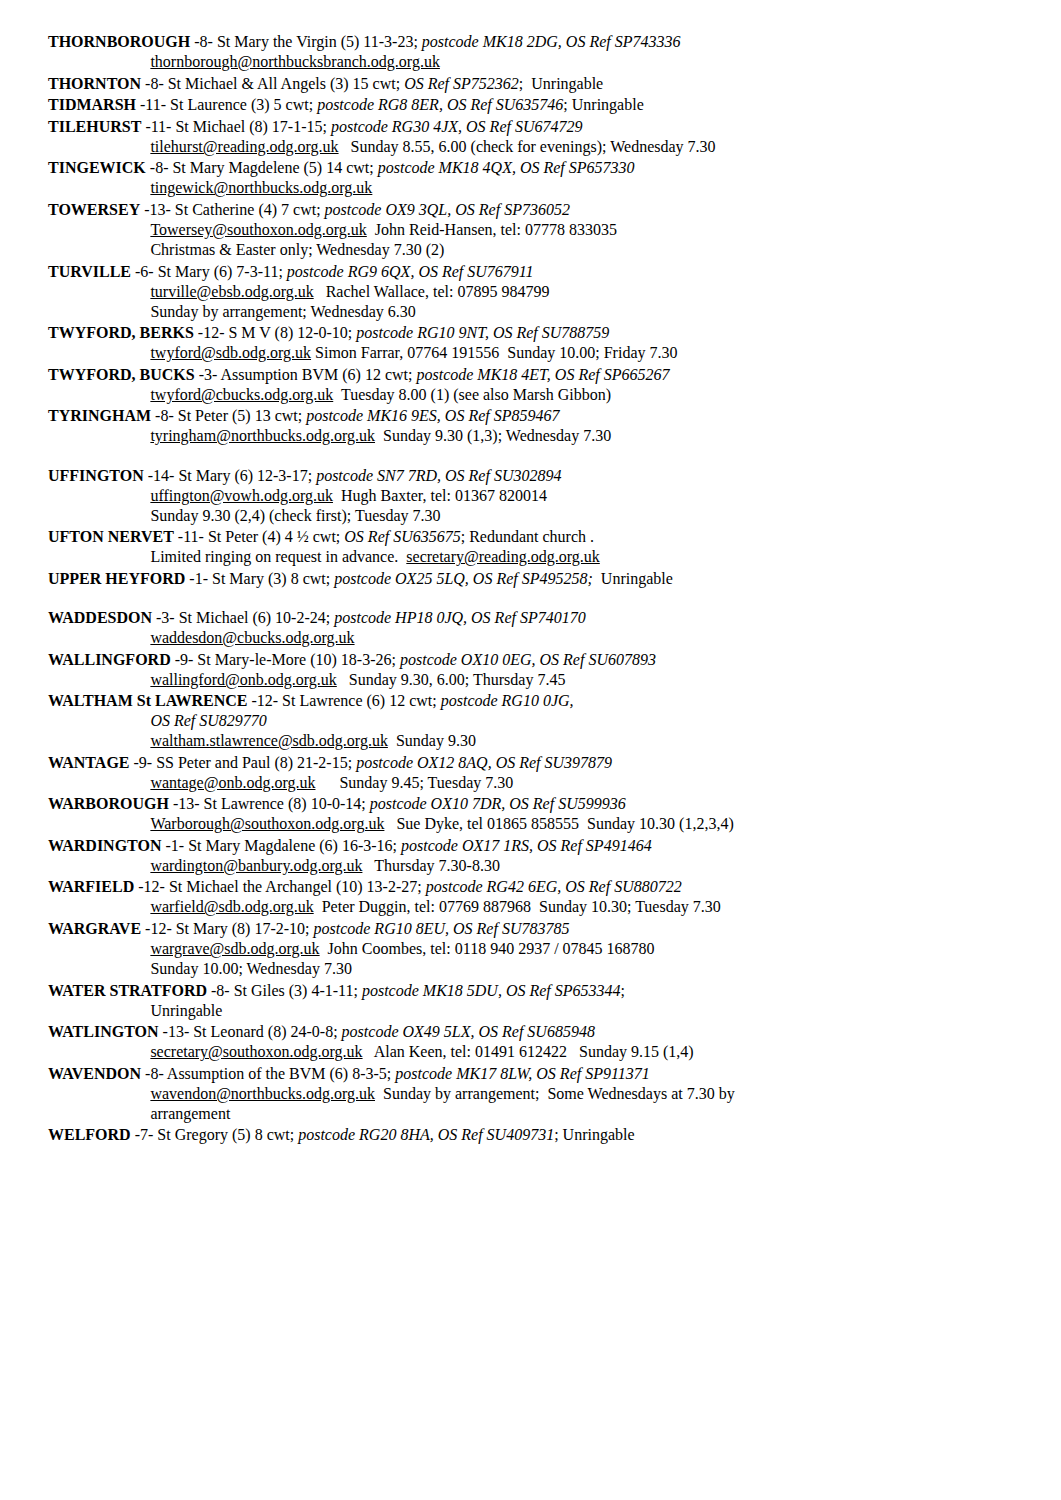THORNBOROUGH -8- St Mary the Virgin (5) 11-3-23; postcode MK18 2DG, OS Ref SP743336 thornborough@northbucksbranch.odg.org.uk
THORNTON -8- St Michael & All Angels (3) 15 cwt; OS Ref SP752362; Unringable
TIDMARSH -11- St Laurence (3) 5 cwt; postcode RG8 8ER, OS Ref SU635746; Unringable
TILEHURST -11- St Michael (8) 17-1-15; postcode RG30 4JX, OS Ref SU674729 tilehurst@reading.odg.org.uk Sunday 8.55, 6.00 (check for evenings); Wednesday 7.30
TINGEWICK -8- St Mary Magdelene (5) 14 cwt; postcode MK18 4QX, OS Ref SP657330 tingewick@northbucks.odg.org.uk
TOWERSEY -13- St Catherine (4) 7 cwt; postcode OX9 3QL, OS Ref SP736052 Towersey@southoxon.odg.org.uk John Reid-Hansen, tel: 07778 833035 Christmas & Easter only; Wednesday 7.30 (2)
TURVILLE -6- St Mary (6) 7-3-11; postcode RG9 6QX, OS Ref SU767911 turville@ebsb.odg.org.uk Rachel Wallace, tel: 07895 984799 Sunday by arrangement; Wednesday 6.30
TWYFORD, BERKS -12- S M V (8) 12-0-10; postcode RG10 9NT, OS Ref SU788759 twyford@sdb.odg.org.uk Simon Farrar, 07764 191556 Sunday 10.00; Friday 7.30
TWYFORD, BUCKS -3- Assumption BVM (6) 12 cwt; postcode MK18 4ET, OS Ref SP665267 twyford@cbucks.odg.org.uk Tuesday 8.00 (1) (see also Marsh Gibbon)
TYRINGHAM -8- St Peter (5) 13 cwt; postcode MK16 9ES, OS Ref SP859467 tyringham@northbucks.odg.org.uk Sunday 9.30 (1,3); Wednesday 7.30
UFFINGTON -14- St Mary (6) 12-3-17; postcode SN7 7RD, OS Ref SU302894 uffington@vowh.odg.org.uk Hugh Baxter, tel: 01367 820014 Sunday 9.30 (2,4) (check first); Tuesday 7.30
UFTON NERVET -11- St Peter (4) 4 ½ cwt; OS Ref SU635675; Redundant church . Limited ringing on request in advance. secretary@reading.odg.org.uk
UPPER HEYFORD -1- St Mary (3) 8 cwt; postcode OX25 5LQ, OS Ref SP495258; Unringable
WADDESDON -3- St Michael (6) 10-2-24; postcode HP18 0JQ, OS Ref SP740170 waddesdon@cbucks.odg.org.uk
WALLINGFORD -9- St Mary-le-More (10) 18-3-26; postcode OX10 0EG, OS Ref SU607893 wallingford@onb.odg.org.uk Sunday 9.30, 6.00; Thursday 7.45
WALTHAM St LAWRENCE -12- St Lawrence (6) 12 cwt; postcode RG10 0JG, OS Ref SU829770 waltham.stlawrence@sdb.odg.org.uk Sunday 9.30
WANTAGE -9- SS Peter and Paul (8) 21-2-15; postcode OX12 8AQ, OS Ref SU397879 wantage@onb.odg.org.uk Sunday 9.45; Tuesday 7.30
WARBOROUGH -13- St Lawrence (8) 10-0-14; postcode OX10 7DR, OS Ref SU599936 Warborough@southoxon.odg.org.uk Sue Dyke, tel 01865 858555 Sunday 10.30 (1,2,3,4)
WARDINGTON -1- St Mary Magdalene (6) 16-3-16; postcode OX17 1RS, OS Ref SP491464 wardington@banbury.odg.org.uk Thursday 7.30-8.30
WARFIELD -12- St Michael the Archangel (10) 13-2-27; postcode RG42 6EG, OS Ref SU880722 warfield@sdb.odg.org.uk Peter Duggin, tel: 07769 887968 Sunday 10.30; Tuesday 7.30
WARGRAVE -12- St Mary (8) 17-2-10; postcode RG10 8EU, OS Ref SU783785 wargrave@sdb.odg.org.uk John Coombes, tel: 0118 940 2937 / 07845 168780 Sunday 10.00; Wednesday 7.30
WATER STRATFORD -8- St Giles (3) 4-1-11; postcode MK18 5DU, OS Ref SP653344; Unringable
WATLINGTON -13- St Leonard (8) 24-0-8; postcode OX49 5LX, OS Ref SU685948 secretary@southoxon.odg.org.uk Alan Keen, tel: 01491 612422 Sunday 9.15 (1,4)
WAVENDON -8- Assumption of the BVM (6) 8-3-5; postcode MK17 8LW, OS Ref SP911371 wavendon@northbucks.odg.org.uk Sunday by arrangement; Some Wednesdays at 7.30 by arrangement
WELFORD -7- St Gregory (5) 8 cwt; postcode RG20 8HA, OS Ref SU409731; Unringable